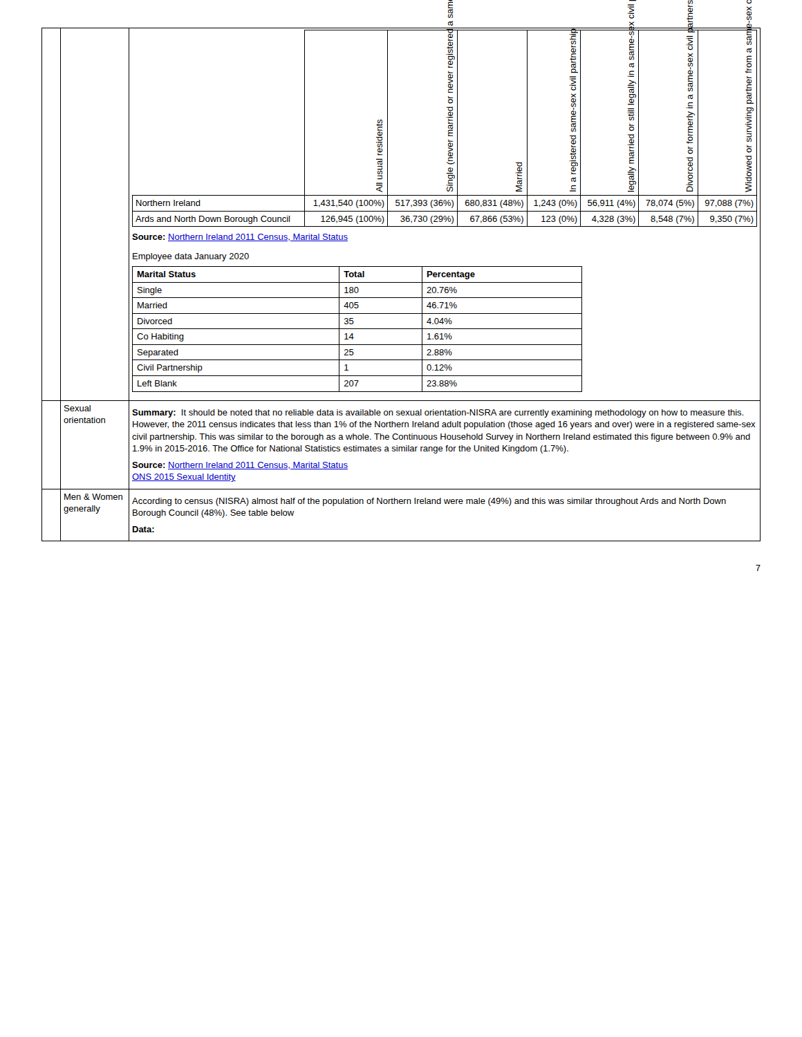| | | / / All usual residents / Single (never married or never registered a same-sex civil partnership) / Married / In a registered same-sex civil partnership / legally married or still legally in a same-sex civil partnership) / Divorced or formerly in a same-sex civil partnership which is now legally dissolved / Widowed or surviving partner from a same-sex civil partnership / / --- / --- / --- / --- / --- / --- / --- / --- / / Northern Ireland / 1,431,540 (100%) / 517,393 (36%) / 680,831 (48%) / 1,243 (0%) / 56,911 (4%) / 78,074 (5%) / 97,088 (7%) / / Ards and North Down Borough Council / 126,945 (100%) / 36,730 (29%) / 67,866 (53%) / 123 (0%) / 4,328 (3%) / 8,548 (7%) / 9,350 (7%) / Source: Northern Ireland 2011 Census, Marital Status Employee data January 2020 / Marital Status / Total / Percentage / / --- / --- / --- / / Single / 180 / 20.76% / / Married / 405 / 46.71% / / Divorced / 35 / 4.04% / / Co Habiting / 14 / 1.61% / / Separated / 25 / 2.88% / / Civil Partnership / 1 / 0.12% / / Left Blank / 207 / 23.88% / |
| | Sexual orientation | Summary: It should be noted that no reliable data is available on sexual orientation-NISRA are currently examining methodology on how to measure this. However, the 2011 census indicates that less than 1% of the Northern Ireland adult population (those aged 16 years and over) were in a registered same-sex civil partnership. This was similar to the borough as a whole. The Continuous Household Survey in Northern Ireland estimated this figure between 0.9% and 1.9% in 2015-2016. The Office for National Statistics estimates a similar range for the United Kingdom (1.7%). Source: Northern Ireland 2011 Census, Marital Status ONS 2015 Sexual Identity |
| | Men & Women generally | According to census (NISRA) almost half of the population of Northern Ireland were male (49%) and this was similar throughout Ards and North Down Borough Council (48%). See table below Data: |
7